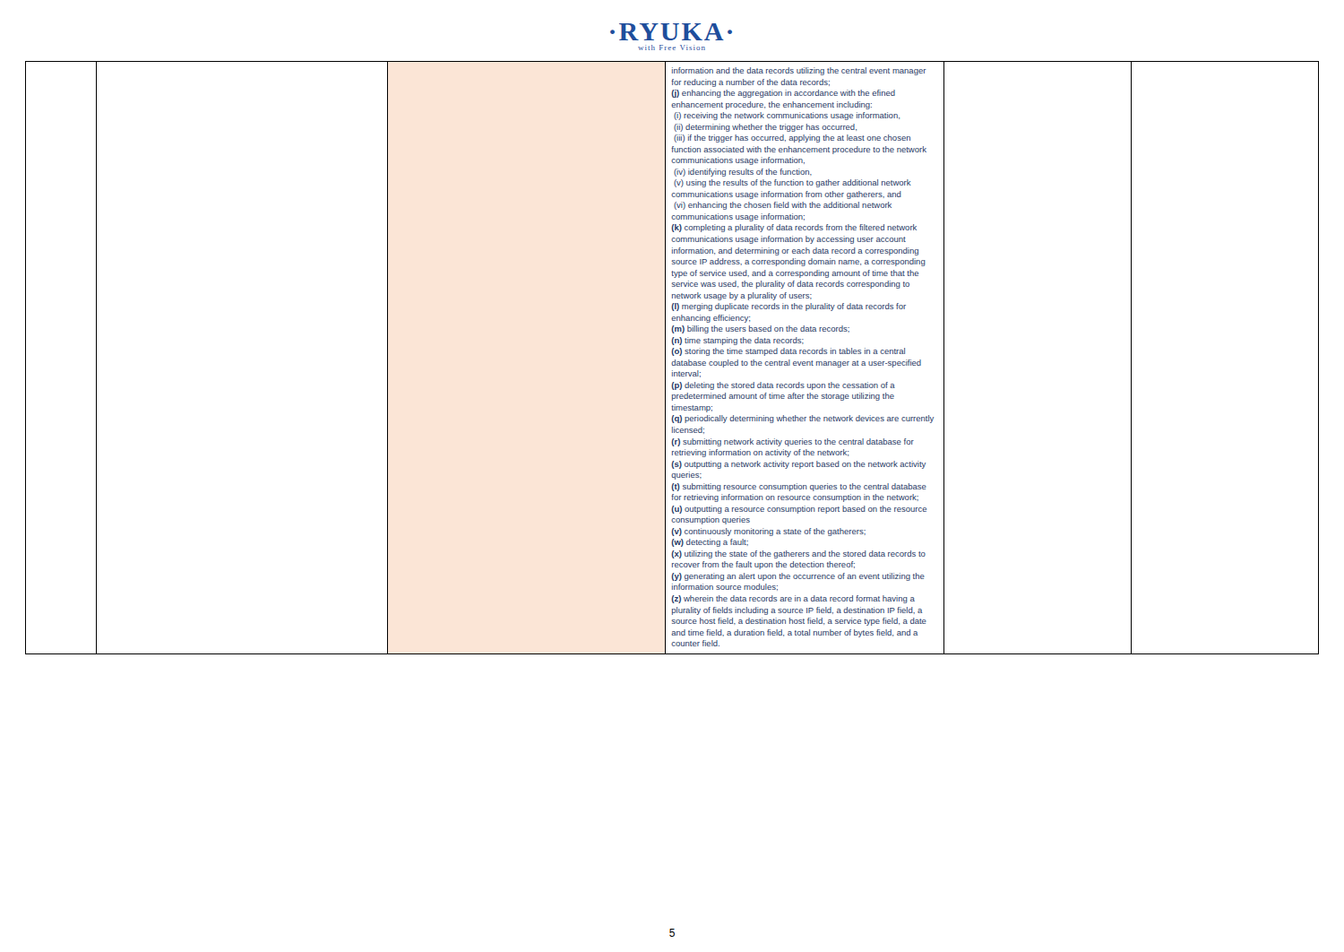·RYUKA·
with Free Vision
| | | | information and the data records utilizing the central event manager for reducing a number of the data records; (j) enhancing the aggregation in accordance with the efined enhancement procedure, the enhancement including: (i) receiving the network communications usage information, (ii) determining whether the trigger has occurred, (iii) if the trigger has occurred, applying the at least one chosen function associated with the enhancement procedure to the network communications usage information, (iv) identifying results of the function, (v) using the results of the function to gather additional network communications usage information from other gatherers, and (vi) enhancing the chosen field with the additional network communications usage information; (k) completing a plurality of data records from the filtered network communications usage information by accessing user account information, and determining or each data record a corresponding source IP address, a corresponding domain name, a corresponding type of service used, and a corresponding amount of time that the service was used, the plurality of data records corresponding to network usage by a plurality of users; (l) merging duplicate records in the plurality of data records for enhancing efficiency; (m) billing the users based on the data records; (n) time stamping the data records; (o) storing the time stamped data records in tables in a central database coupled to the central event manager at a user-specified interval; (p) deleting the stored data records upon the cessation of a predetermined amount of time after the storage utilizing the timestamp; (q) periodically determining whether the network devices are currently licensed; (r) submitting network activity queries to the central database for retrieving information on activity of the network; (s) outputting a network activity report based on the network activity queries; (t) submitting resource consumption queries to the central database for retrieving information on resource consumption in the network; (u) outputting a resource consumption report based on the resource consumption queries (v) continuously monitoring a state of the gatherers; (w) detecting a fault; (x) utilizing the state of the gatherers and the stored data records to recover from the fault upon the detection thereof; (y) generating an alert upon the occurrence of an event utilizing the information source modules; (z) wherein the data records are in a data record format having a plurality of fields including a source IP field, a destination IP field, a source host field, a destination host field, a service type field, a date and time field, a duration field, a total number of bytes field, and a counter field. | | |
5